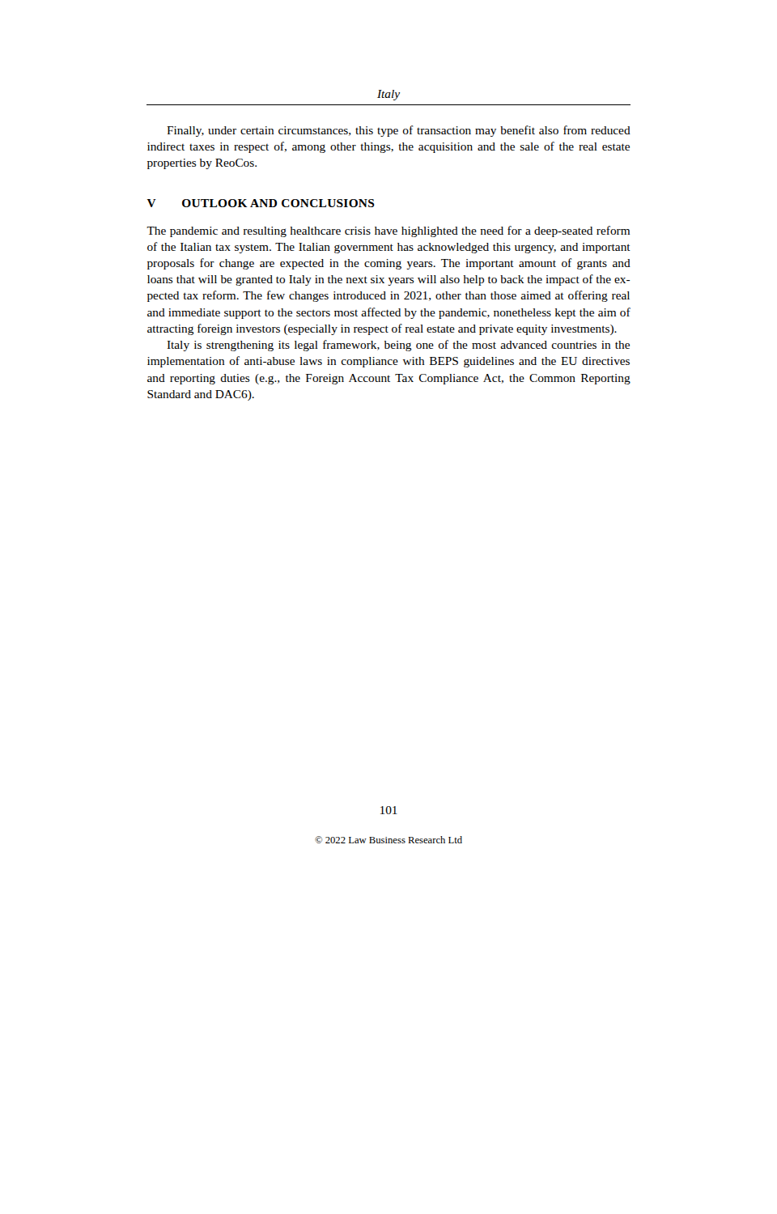Italy
Finally, under certain circumstances, this type of transaction may benefit also from reduced indirect taxes in respect of, among other things, the acquisition and the sale of the real estate properties by ReoCos.
VOutlook and conclusions
The pandemic and resulting healthcare crisis have highlighted the need for a deep-seated reform of the Italian tax system. The Italian government has acknowledged this urgency, and important proposals for change are expected in the coming years. The important amount of grants and loans that will be granted to Italy in the next six years will also help to back the impact of the expected tax reform. The few changes introduced in 2021, other than those aimed at offering real and immediate support to the sectors most affected by the pandemic, nonetheless kept the aim of attracting foreign investors (especially in respect of real estate and private equity investments).
Italy is strengthening its legal framework, being one of the most advanced countries in the implementation of anti-abuse laws in compliance with BEPS guidelines and the EU directives and reporting duties (e.g., the Foreign Account Tax Compliance Act, the Common Reporting Standard and DAC6).
101
© 2022 Law Business Research Ltd